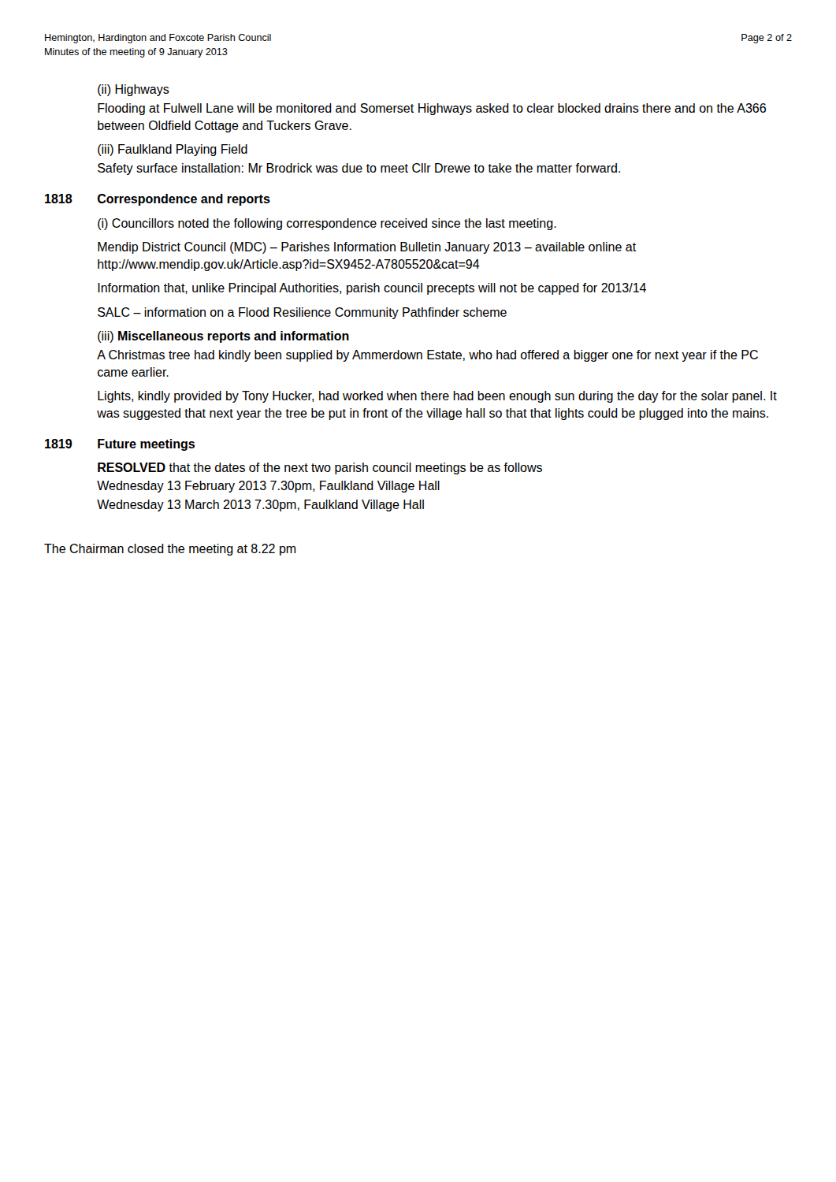Hemington, Hardington and Foxcote Parish Council
Minutes of the meeting of 9 January 2013
Page 2 of 2
(ii) Highways
Flooding at Fulwell Lane will be monitored and Somerset Highways asked to clear blocked drains there and on the A366 between Oldfield Cottage and Tuckers Grave.
(iii) Faulkland Playing Field
Safety surface installation: Mr Brodrick was due to meet Cllr Drewe to take the matter forward.
1818
Correspondence and reports
(i) Councillors noted the following correspondence received since the last meeting.
Mendip District Council (MDC) – Parishes Information Bulletin January 2013 – available online at http://www.mendip.gov.uk/Article.asp?id=SX9452-A7805520&cat=94
Information that, unlike Principal Authorities, parish council precepts will not be capped for 2013/14
SALC – information on a Flood Resilience Community Pathfinder scheme
(iii) Miscellaneous reports and information
A Christmas tree had kindly been supplied by Ammerdown Estate, who had offered a bigger one for next year if the PC came earlier.
Lights, kindly provided by Tony Hucker, had worked when there had been enough sun during the day for the solar panel. It was suggested that next year the tree be put in front of the village hall so that that lights could be plugged into the mains.
1819
Future meetings
RESOLVED that the dates of the next two parish council meetings be as follows
Wednesday 13 February 2013 7.30pm, Faulkland Village Hall
Wednesday 13 March 2013 7.30pm, Faulkland Village Hall
The Chairman closed the meeting at 8.22 pm